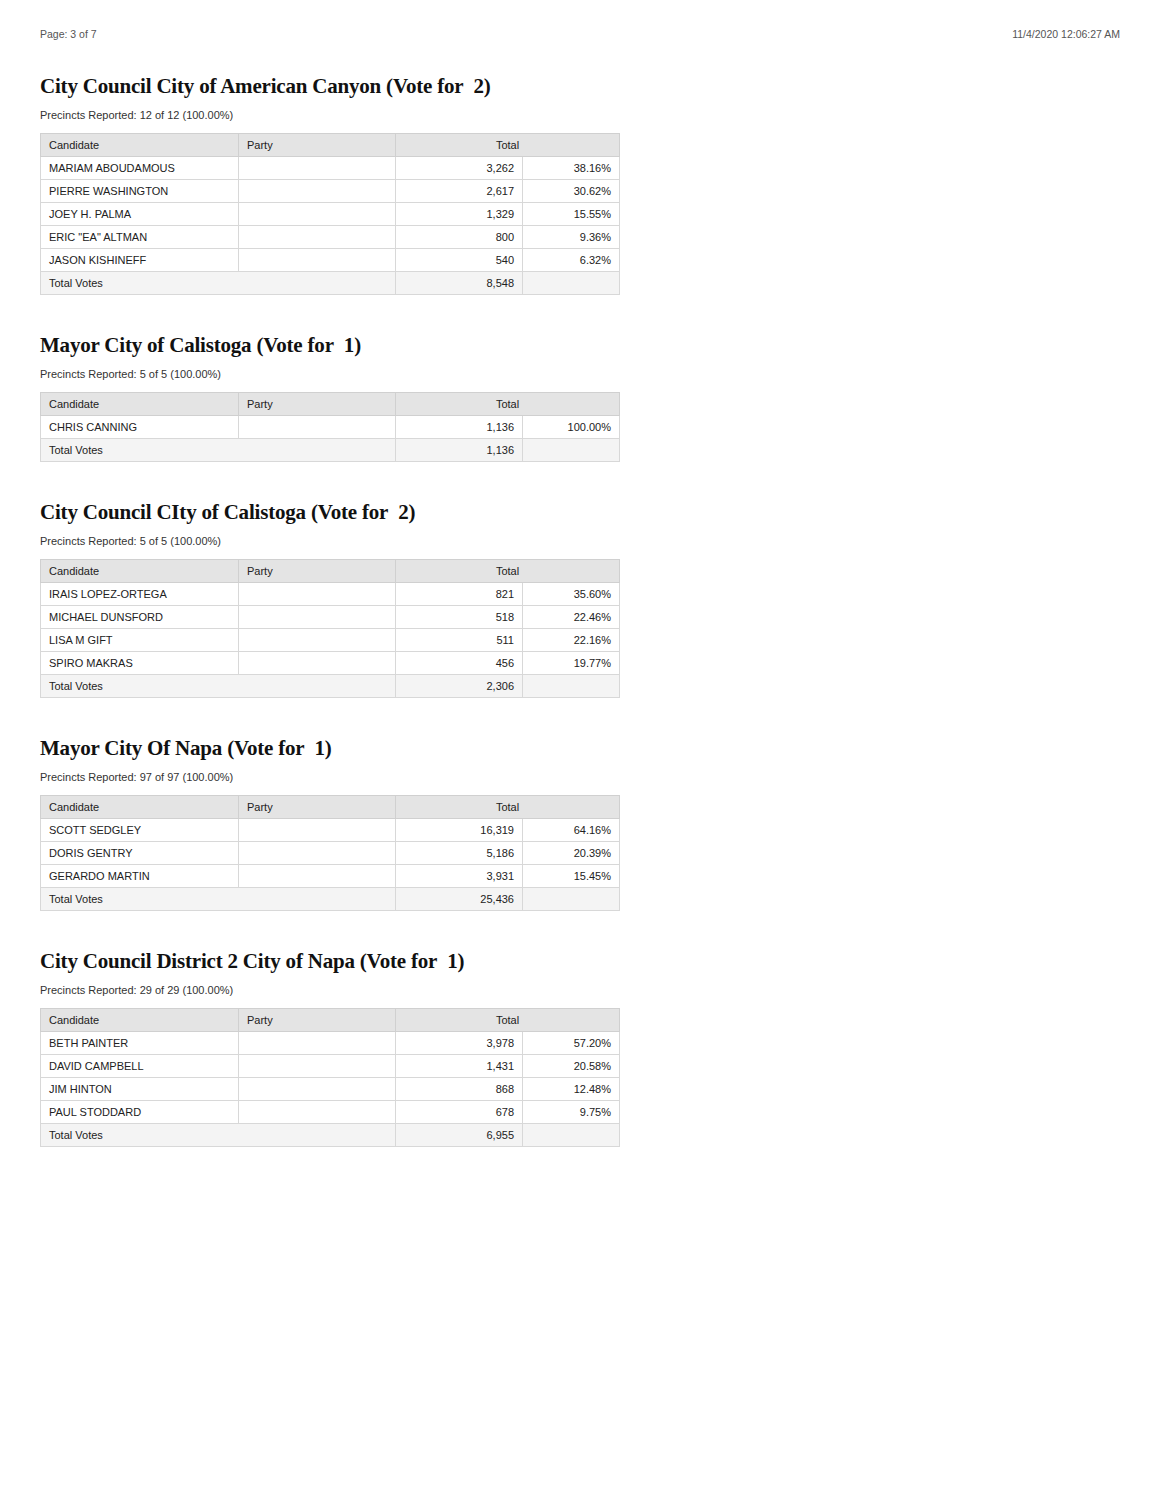Page: 3 of 7 11/4/2020 12:06:27 AM
City Council City of American Canyon (Vote for 2)
Precincts Reported: 12 of 12 (100.00%)
| Candidate | Party | Total |
| --- | --- | --- |
| MARIAM ABOUDAMOUS | | 3,262 | 38.16% |
| PIERRE WASHINGTON | | 2,617 | 30.62% |
| JOEY H. PALMA | | 1,329 | 15.55% |
| ERIC "EA" ALTMAN | | 800 | 9.36% |
| JASON KISHINEFF | | 540 | 6.32% |
| Total Votes | 8,548 | |
Mayor City of Calistoga (Vote for 1)
Precincts Reported: 5 of 5 (100.00%)
| Candidate | Party | Total |
| --- | --- | --- |
| CHRIS CANNING | | 1,136 | 100.00% |
| Total Votes | 1,136 | |
City Council CIty of Calistoga (Vote for 2)
Precincts Reported: 5 of 5 (100.00%)
| Candidate | Party | Total |
| --- | --- | --- |
| IRAIS LOPEZ-ORTEGA | | 821 | 35.60% |
| MICHAEL DUNSFORD | | 518 | 22.46% |
| LISA M GIFT | | 511 | 22.16% |
| SPIRO MAKRAS | | 456 | 19.77% |
| Total Votes | 2,306 | |
Mayor City Of Napa (Vote for 1)
Precincts Reported: 97 of 97 (100.00%)
| Candidate | Party | Total |
| --- | --- | --- |
| SCOTT SEDGLEY | | 16,319 | 64.16% |
| DORIS GENTRY | | 5,186 | 20.39% |
| GERARDO MARTIN | | 3,931 | 15.45% |
| Total Votes | 25,436 | |
City Council District 2 City of Napa (Vote for 1)
Precincts Reported: 29 of 29 (100.00%)
| Candidate | Party | Total |
| --- | --- | --- |
| BETH PAINTER | | 3,978 | 57.20% |
| DAVID CAMPBELL | | 1,431 | 20.58% |
| JIM HINTON | | 868 | 12.48% |
| PAUL STODDARD | | 678 | 9.75% |
| Total Votes | 6,955 | |